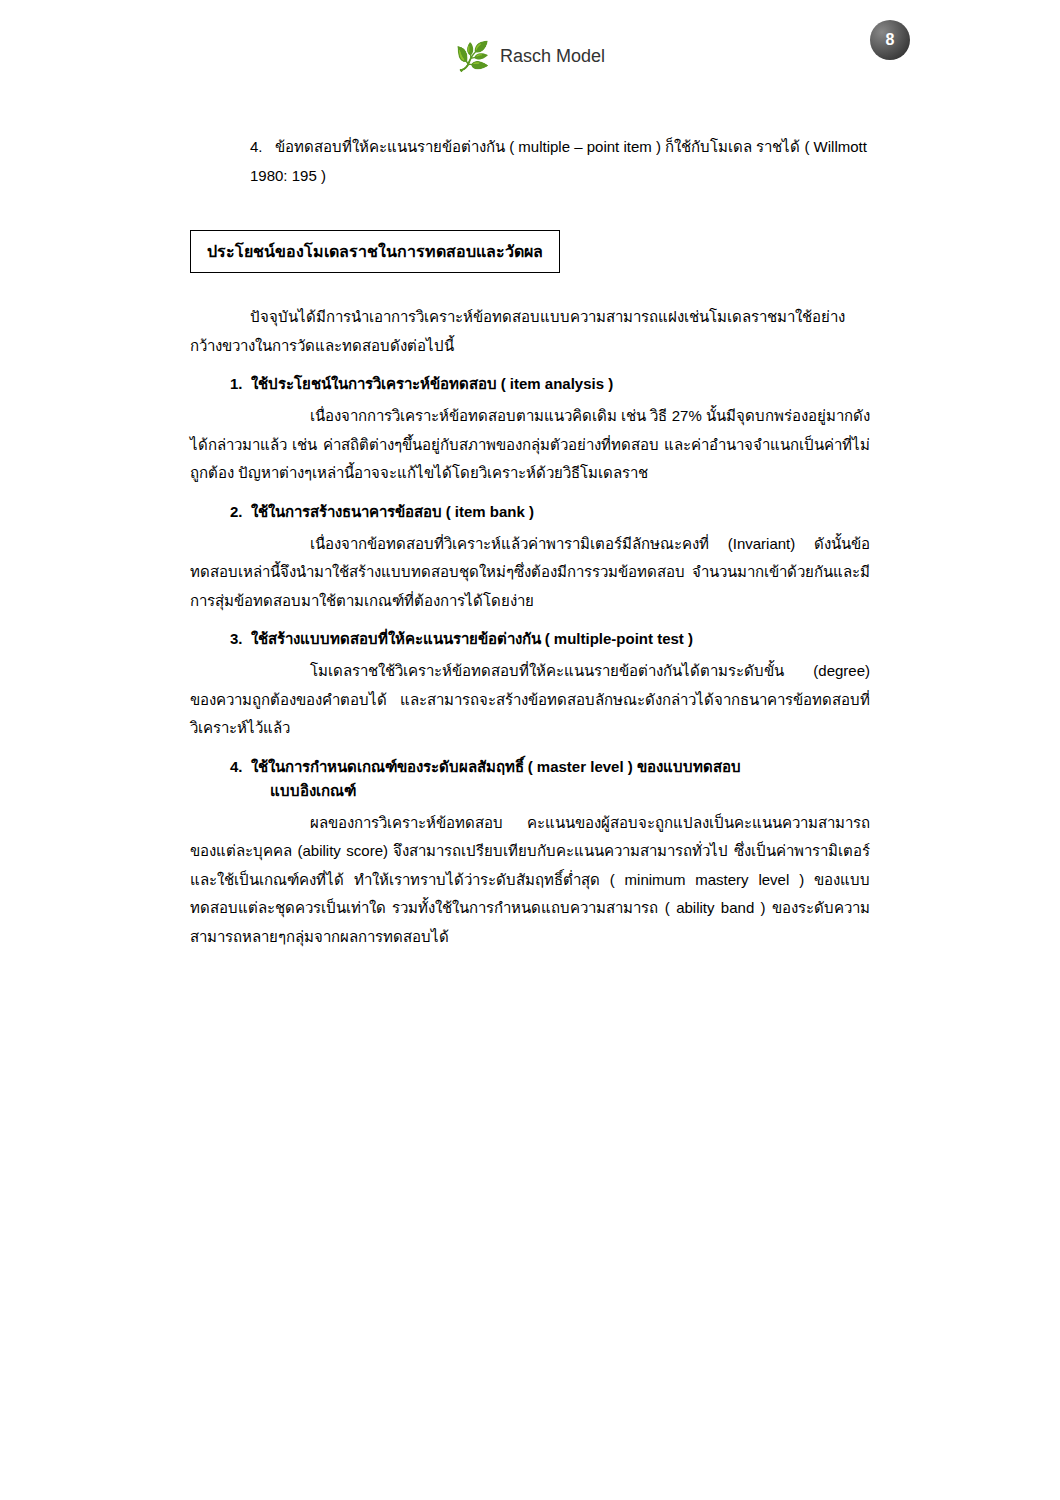8
🌿 Rasch Model
4. ข้อทดสอบที่ให้คะแนนรายข้อต่างกัน ( multiple – point item ) ก็ใช้กับโมเดล ราชได้ ( Willmott 1980: 195 )
ประโยชน์ของโมเดลราชในการทดสอบและวัดผล
ปัจจุบันได้มีการนำเอาการวิเคราะห์ข้อทดสอบแบบความสามารถแฝงเช่นโมเดลราชมาใช้อย่างกว้างขวางในการวัดและทดสอบดังต่อไปนี้
ใช้ประโยชน์ในการวิเคราะห์ข้อทดสอบ ( item analysis )
เนื่องจากการวิเคราะห์ข้อทดสอบตามแนวคิดเดิม เช่น วิธี 27% นั้นมีจุดบกพร่องอยู่มากดังได้กล่าวมาแล้ว เช่น ค่าสถิติต่างๆขึ้นอยู่กับสภาพของกลุ่มตัวอย่างที่ทดสอบ และค่าอำนาจจำแนกเป็นค่าที่ไม่ถูกต้อง ปัญหาต่างๆเหล่านี้อาจจะแก้ไขได้โดยวิเคราะห์ด้วยวิธีโมเดลราช
ใช้ในการสร้างธนาคารข้อสอบ ( item bank )
เนื่องจากข้อทดสอบที่วิเคราะห์แล้วค่าพารามิเตอร์มีลักษณะคงที่ (Invariant) ดังนั้นข้อทดสอบเหล่านี้จึงนำมาใช้สร้างแบบทดสอบชุดใหม่ๆซึ่งต้องมีการรวมข้อทดสอบ จำนวนมากเข้าด้วยกันและมีการสุ่มข้อทดสอบมาใช้ตามเกณฑ์ที่ต้องการได้โดยง่าย
ใช้สร้างแบบทดสอบที่ให้คะแนนรายข้อต่างกัน ( multiple-point test )
โมเดลราชใช้วิเคราะห์ข้อทดสอบที่ให้คะแนนรายข้อต่างกันได้ตามระดับขั้น (degree) ของความถูกต้องของคำตอบได้ และสามารถจะสร้างข้อทดสอบลักษณะดังกล่าวได้จากธนาคารข้อทดสอบที่วิเคราะห์ไว้แล้ว
ใช้ในการกำหนดเกณฑ์ของระดับผลสัมฤทธิ์ ( master level ) ของแบบทดสอบ
แบบอิงเกณฑ์
ผลของการวิเคราะห์ข้อทดสอบ คะแนนของผู้สอบจะถูกแปลงเป็นคะแนนความสามารถของแต่ละบุคคล (ability score) จึงสามารถเปรียบเทียบกับคะแนนความสามารถทั่วไป ซึ่งเป็นค่าพารามิเตอร์และใช้เป็นเกณฑ์คงที่ได้ ทำให้เราทราบได้ว่าระดับสัมฤทธิ์ต่ำสุด ( minimum mastery level ) ของแบบทดสอบแต่ละชุดควรเป็นเท่าใด รวมทั้งใช้ในการกำหนดแถบความสามารถ ( ability band ) ของระดับความสามารถหลายๆกลุ่มจากผลการทดสอบได้